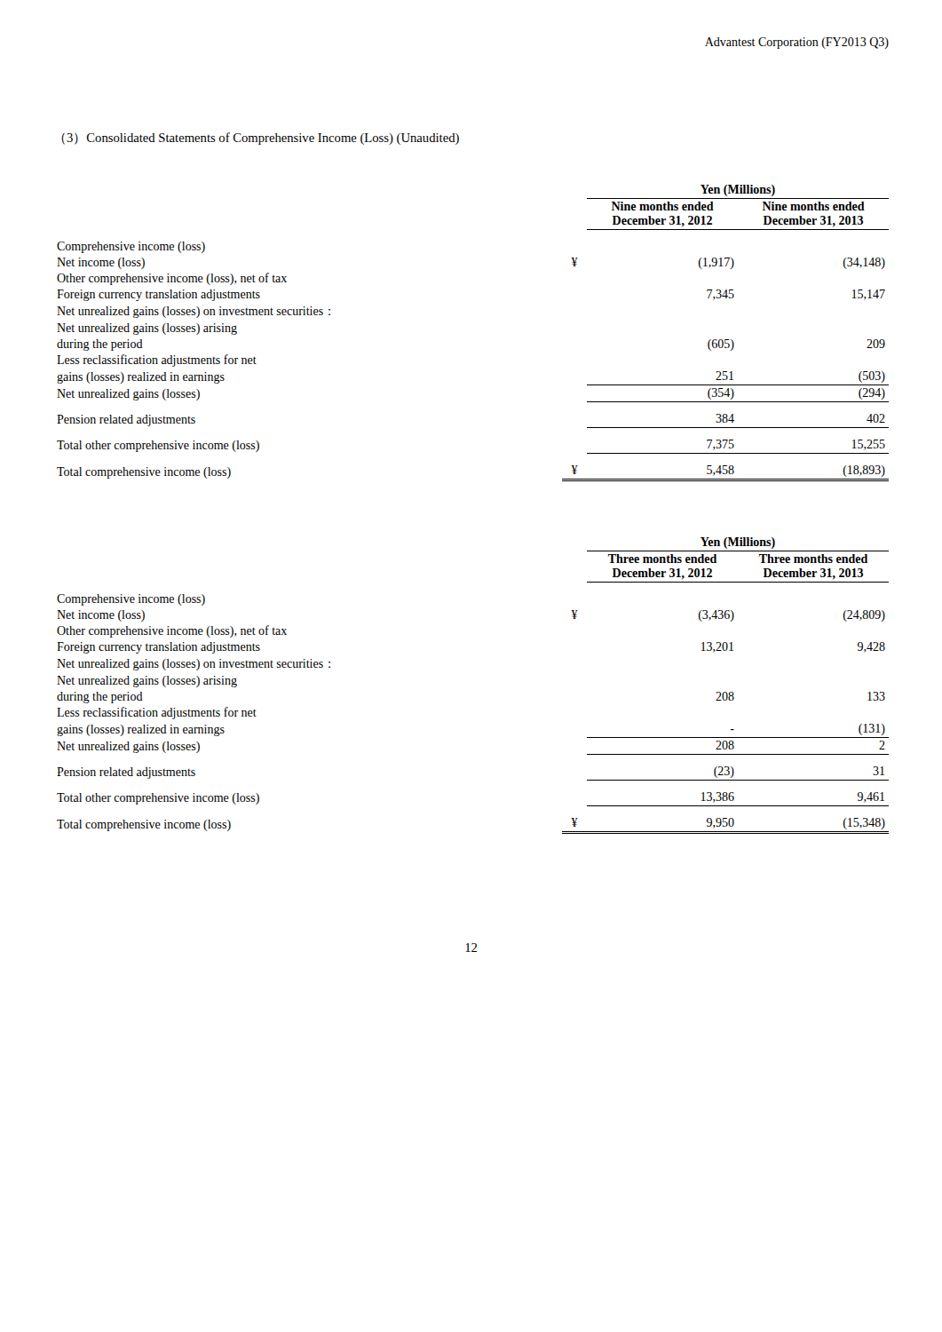Advantest Corporation (FY2013 Q3)
（3）Consolidated Statements of Comprehensive Income (Loss) (Unaudited)
| | | Yen (Millions) |
| | | Nine months ended December 31, 2012 | Nine months ended December 31, 2013 |
| Comprehensive income (loss) | | | |
| Net income (loss) | ¥ | (1,917) | (34,148) |
| Other comprehensive income (loss), net of tax | | | |
| Foreign currency translation adjustments | | 7,345 | 15,147 |
| Net unrealized gains (losses) on investment securities： | | | |
| Net unrealized gains (losses) arising | | | |
| during the period | | (605) | 209 |
| Less reclassification adjustments for net | | | |
| gains (losses) realized in earnings | | 251 | (503) |
| Net unrealized gains (losses) | | (354) | (294) |
| Pension related adjustments | | 384 | 402 |
| Total other comprehensive income (loss) | | 7,375 | 15,255 |
| Total comprehensive income (loss) | ¥ | 5,458 | (18,893) |
| | | Yen (Millions) |
| | | Three months ended December 31, 2012 | Three months ended December 31, 2013 |
| Comprehensive income (loss) | | | |
| Net income (loss) | ¥ | (3,436) | (24,809) |
| Other comprehensive income (loss), net of tax | | | |
| Foreign currency translation adjustments | | 13,201 | 9,428 |
| Net unrealized gains (losses) on investment securities： | | | |
| Net unrealized gains (losses) arising | | | |
| during the period | | 208 | 133 |
| Less reclassification adjustments for net | | | |
| gains (losses) realized in earnings | | - | (131) |
| Net unrealized gains (losses) | | 208 | 2 |
| Pension related adjustments | | (23) | 31 |
| Total other comprehensive income (loss) | | 13,386 | 9,461 |
| Total comprehensive income (loss) | ¥ | 9,950 | (15,348) |
12